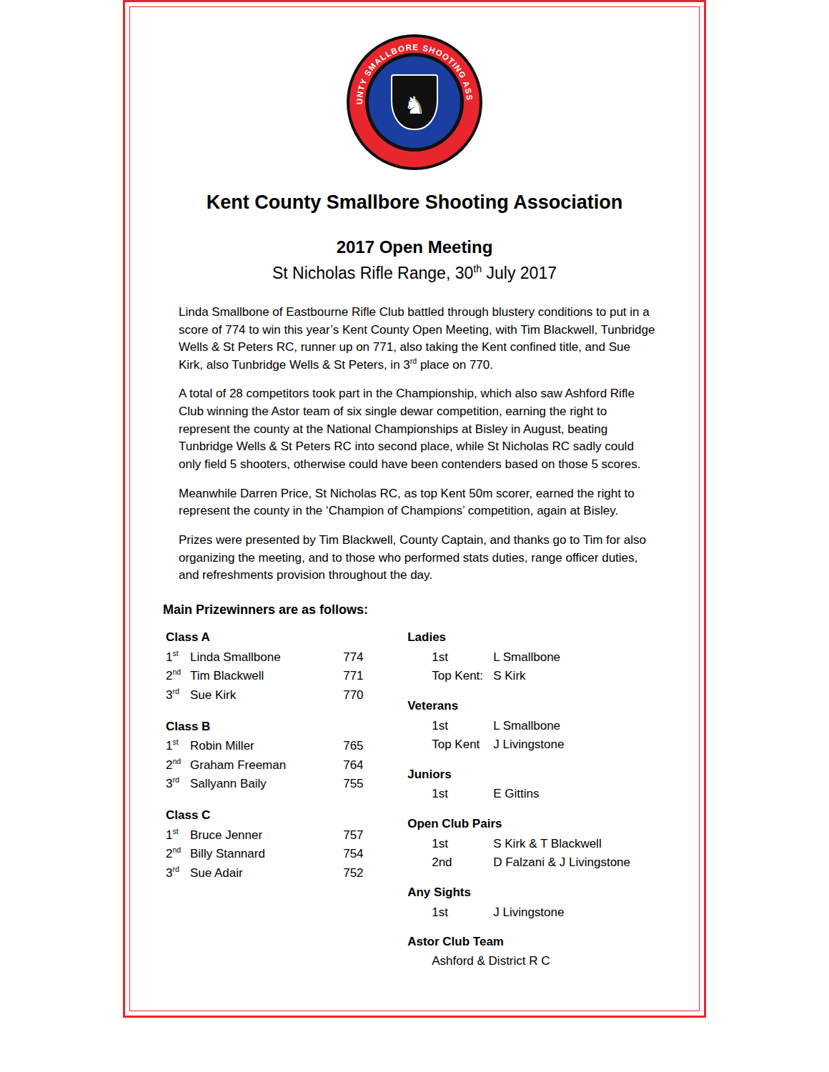KENT COUNTY SMALLBORE SHOOTING ASSOCIATION
♞
Kent County Smallbore Shooting Association
2017 Open Meeting
St Nicholas Rifle Range, 30th July 2017
Linda Smallbone of Eastbourne Rifle Club battled through blustery conditions to put in a score of 774 to win this year’s Kent County Open Meeting, with Tim Blackwell, Tunbridge Wells & St Peters RC, runner up on 771, also taking the Kent confined title, and Sue Kirk, also Tunbridge Wells & St Peters, in 3rd place on 770.
A total of 28 competitors took part in the Championship, which also saw Ashford Rifle Club winning the Astor team of six single dewar competition, earning the right to represent the county at the National Championships at Bisley in August, beating Tunbridge Wells & St Peters RC into second place, while St Nicholas RC sadly could only field 5 shooters, otherwise could have been contenders based on those 5 scores.
Meanwhile Darren Price, St Nicholas RC, as top Kent 50m scorer, earned the right to represent the county in the ‘Champion of Champions’ competition, again at Bisley.
Prizes were presented by Tim Blackwell, County Captain, and thanks go to Tim for also organizing the meeting, and to those who performed stats duties, range officer duties, and refreshments provision throughout the day.
Main Prizewinners are as follows:
Class A
| 1 st | Linda Smallbone | 774 |
| 2 nd | Tim Blackwell | 771 |
| 3 rd | Sue Kirk | 770 |
Class B
| 1 st | Robin Miller | 765 |
| 2 nd | Graham Freeman | 764 |
| 3 rd | Sallyann Baily | 755 |
Class C
| 1 st | Bruce Jenner | 757 |
| 2 nd | Billy Stannard | 754 |
| 3 rd | Sue Adair | 752 |
Ladies
| 1st | L Smallbone |
| Top Kent: | S Kirk |
Veterans
| 1st | L Smallbone |
| Top Kent | J Livingstone |
Juniors
| 1st | E Gittins |
Open Club Pairs
| 1st | S Kirk & T Blackwell |
| 2nd | D Falzani & J Livingstone |
Any Sights
| 1st | J Livingstone |
Astor Club Team
Ashford & District R C